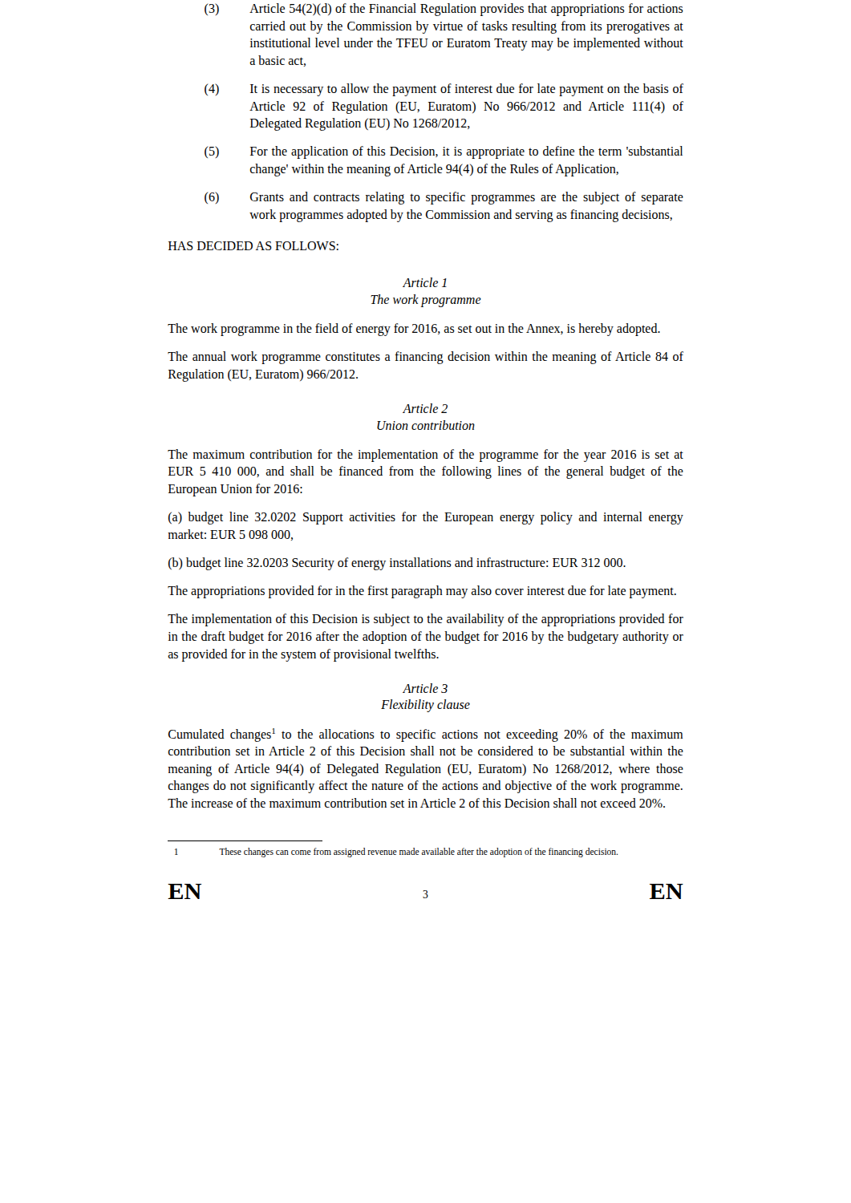(3) Article 54(2)(d) of the Financial Regulation provides that appropriations for actions carried out by the Commission by virtue of tasks resulting from its prerogatives at institutional level under the TFEU or Euratom Treaty may be implemented without a basic act,
(4) It is necessary to allow the payment of interest due for late payment on the basis of Article 92 of Regulation (EU, Euratom) No 966/2012 and Article 111(4) of Delegated Regulation (EU) No 1268/2012,
(5) For the application of this Decision, it is appropriate to define the term 'substantial change' within the meaning of Article 94(4) of the Rules of Application,
(6) Grants and contracts relating to specific programmes are the subject of separate work programmes adopted by the Commission and serving as financing decisions,
HAS DECIDED AS FOLLOWS:
Article 1The work programme
The work programme in the field of energy for 2016, as set out in the Annex, is hereby adopted.
The annual work programme constitutes a financing decision within the meaning of Article 84 of Regulation (EU, Euratom) 966/2012.
Article 2Union contribution
The maximum contribution for the implementation of the programme for the year 2016 is set at EUR 5 410 000, and shall be financed from the following lines of the general budget of the European Union for 2016:
(a) budget line 32.0202 Support activities for the European energy policy and internal energy market: EUR 5 098 000,
(b) budget line 32.0203 Security of energy installations and infrastructure: EUR 312 000.
The appropriations provided for in the first paragraph may also cover interest due for late payment.
The implementation of this Decision is subject to the availability of the appropriations provided for in the draft budget for 2016 after the adoption of the budget for 2016 by the budgetary authority or as provided for in the system of provisional twelfths.
Article 3Flexibility clause
Cumulated changes1 to the allocations to specific actions not exceeding 20% of the maximum contribution set in Article 2 of this Decision shall not be considered to be substantial within the meaning of Article 94(4) of Delegated Regulation (EU, Euratom) No 1268/2012, where those changes do not significantly affect the nature of the actions and objective of the work programme. The increase of the maximum contribution set in Article 2 of this Decision shall not exceed 20%.
1 These changes can come from assigned revenue made available after the adoption of the financing decision.
EN 3 EN